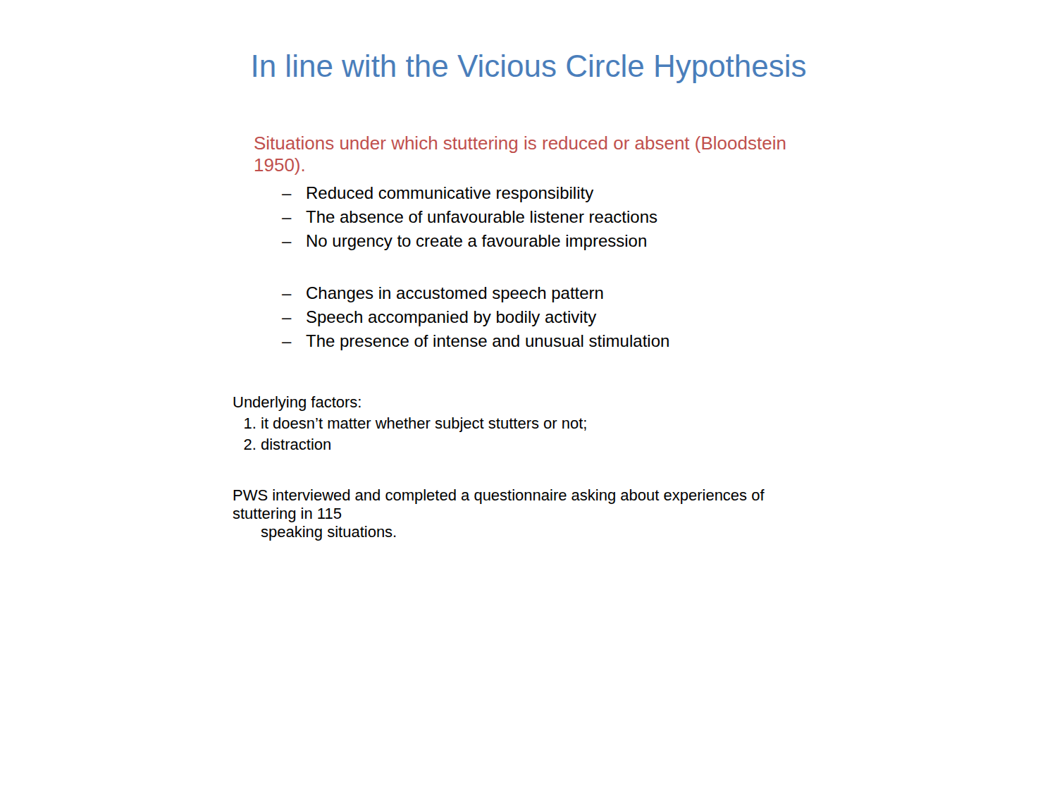In line with the Vicious Circle Hypothesis
Situations under which stuttering is reduced or absent (Bloodstein 1950).
Reduced communicative responsibility
The absence of unfavourable listener reactions
No urgency to create a favourable impression
Changes in accustomed speech pattern
Speech accompanied by bodily activity
The presence of intense and unusual stimulation
Underlying factors:
it doesn’t matter whether subject stutters or not;
distraction
PWS interviewed and completed a questionnaire asking about experiences of stuttering in 115 speaking situations.